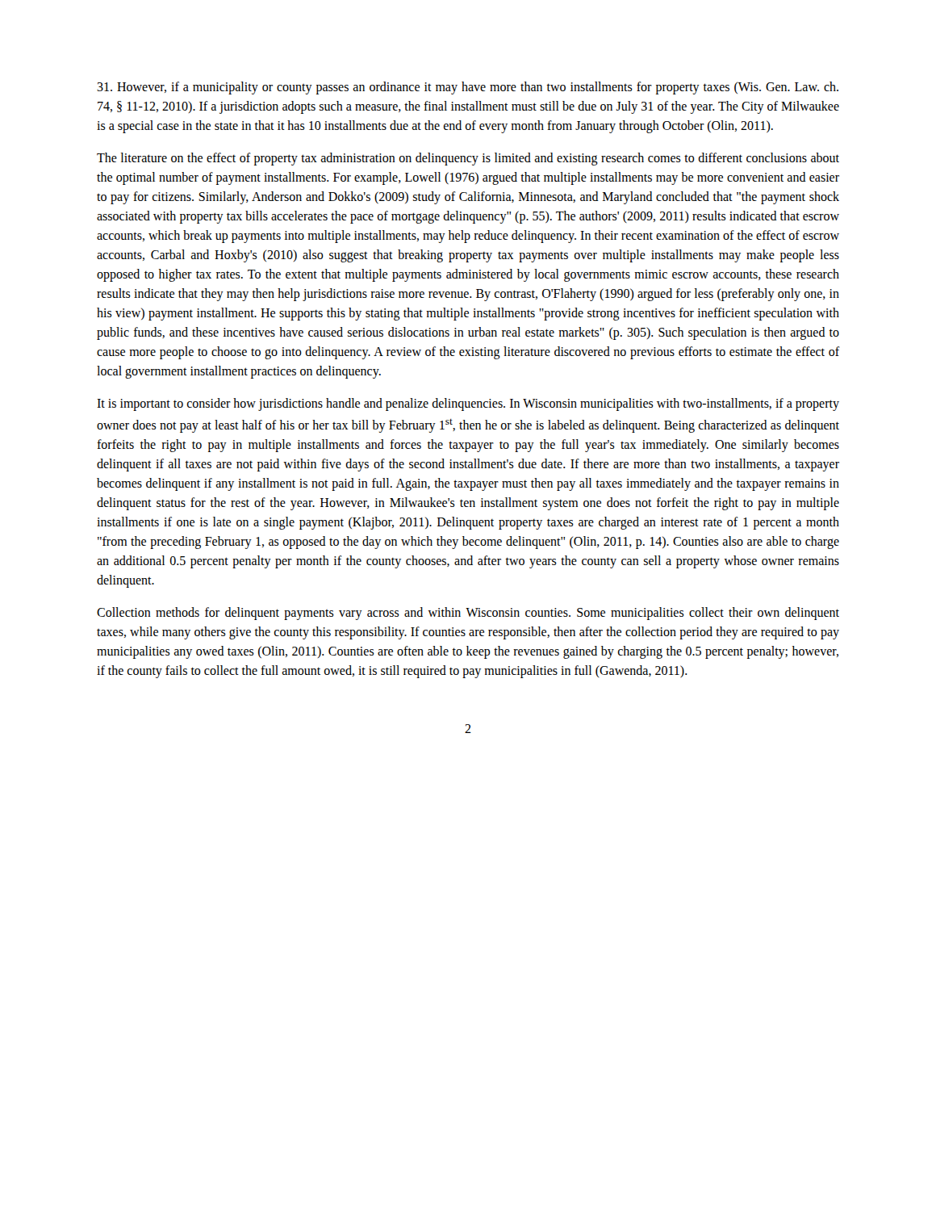31. However, if a municipality or county passes an ordinance it may have more than two installments for property taxes (Wis. Gen. Law. ch. 74, § 11-12, 2010). If a jurisdiction adopts such a measure, the final installment must still be due on July 31 of the year. The City of Milwaukee is a special case in the state in that it has 10 installments due at the end of every month from January through October (Olin, 2011).
The literature on the effect of property tax administration on delinquency is limited and existing research comes to different conclusions about the optimal number of payment installments. For example, Lowell (1976) argued that multiple installments may be more convenient and easier to pay for citizens. Similarly, Anderson and Dokko's (2009) study of California, Minnesota, and Maryland concluded that "the payment shock associated with property tax bills accelerates the pace of mortgage delinquency" (p. 55). The authors' (2009, 2011) results indicated that escrow accounts, which break up payments into multiple installments, may help reduce delinquency. In their recent examination of the effect of escrow accounts, Carbal and Hoxby's (2010) also suggest that breaking property tax payments over multiple installments may make people less opposed to higher tax rates. To the extent that multiple payments administered by local governments mimic escrow accounts, these research results indicate that they may then help jurisdictions raise more revenue. By contrast, O'Flaherty (1990) argued for less (preferably only one, in his view) payment installment. He supports this by stating that multiple installments "provide strong incentives for inefficient speculation with public funds, and these incentives have caused serious dislocations in urban real estate markets" (p. 305). Such speculation is then argued to cause more people to choose to go into delinquency. A review of the existing literature discovered no previous efforts to estimate the effect of local government installment practices on delinquency.
It is important to consider how jurisdictions handle and penalize delinquencies. In Wisconsin municipalities with two-installments, if a property owner does not pay at least half of his or her tax bill by February 1st, then he or she is labeled as delinquent. Being characterized as delinquent forfeits the right to pay in multiple installments and forces the taxpayer to pay the full year's tax immediately. One similarly becomes delinquent if all taxes are not paid within five days of the second installment's due date. If there are more than two installments, a taxpayer becomes delinquent if any installment is not paid in full. Again, the taxpayer must then pay all taxes immediately and the taxpayer remains in delinquent status for the rest of the year. However, in Milwaukee's ten installment system one does not forfeit the right to pay in multiple installments if one is late on a single payment (Klajbor, 2011). Delinquent property taxes are charged an interest rate of 1 percent a month "from the preceding February 1, as opposed to the day on which they become delinquent" (Olin, 2011, p. 14). Counties also are able to charge an additional 0.5 percent penalty per month if the county chooses, and after two years the county can sell a property whose owner remains delinquent.
Collection methods for delinquent payments vary across and within Wisconsin counties. Some municipalities collect their own delinquent taxes, while many others give the county this responsibility. If counties are responsible, then after the collection period they are required to pay municipalities any owed taxes (Olin, 2011). Counties are often able to keep the revenues gained by charging the 0.5 percent penalty; however, if the county fails to collect the full amount owed, it is still required to pay municipalities in full (Gawenda, 2011).
2